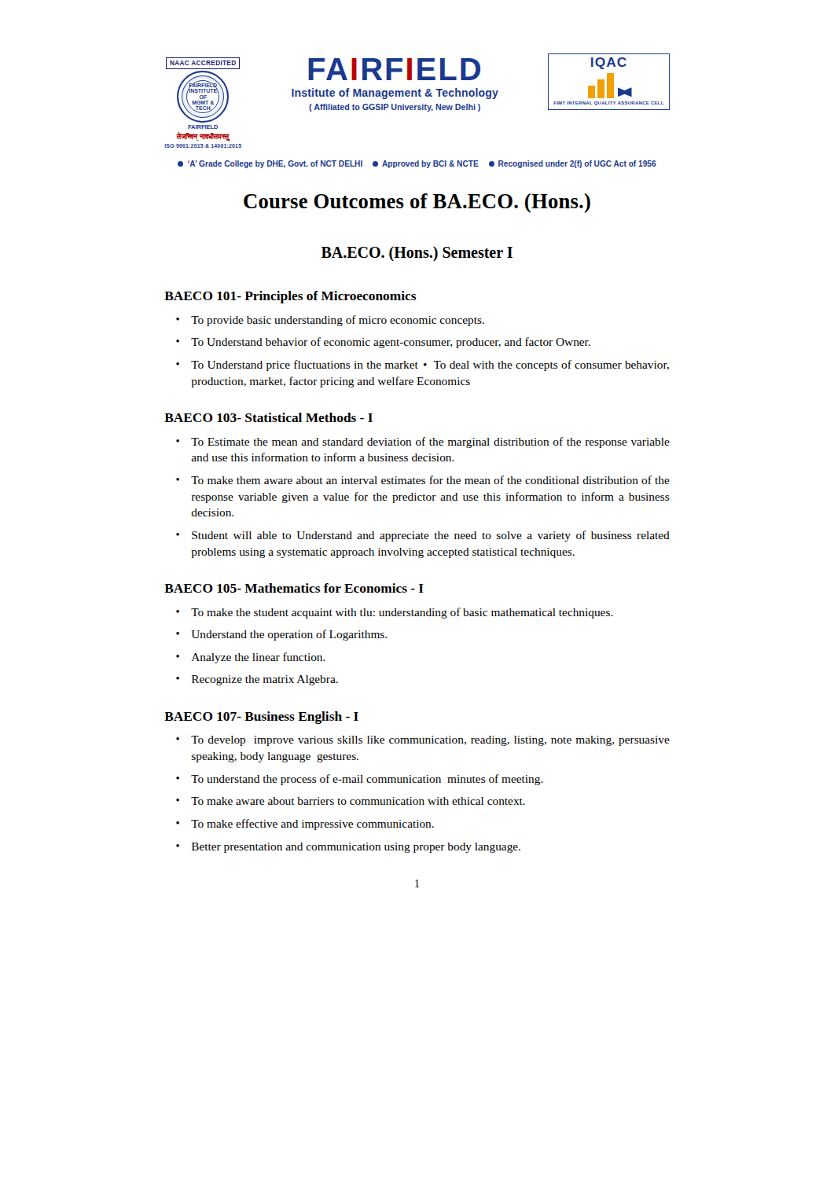NAAC ACCREDITED
FAIRFIELD
INSTITUTE OF
MGMT & TECH
FAIRFIELD
तेजस्विन् नावधीतमस्तु
ISO 9001:2015 & 14001:2015
FAIRFIELD
Institute of Management & Technology
( Affiliated to GGSIP University, New Delhi )
IQAC
FIMT INTERNAL QUALITY ASSURANCE CELL
‘A’ Grade College by DHE, Govt. of NCT DELHI Approved by BCI & NCTE Recognised under 2(f) of UGC Act of 1956
Course Outcomes of BA.ECO. (Hons.)
BA.ECO. (Hons.) Semester I
BAECO 101- Principles of Microeconomics
To provide basic understanding of micro economic concepts.
To Understand behavior of economic agent-consumer, producer, and factor Owner.
To Understand price fluctuations in the market To deal with the concepts of consumer behavior, production, market, factor pricing and welfare Economics
BAECO 103- Statistical Methods - I
To Estimate the mean and standard deviation of the marginal distribution of the response variable and use this information to inform a business decision.
To make them aware about an interval estimates for the mean of the conditional distribution of the response variable given a value for the predictor and use this information to inform a business decision.
Student will able to Understand and appreciate the need to solve a variety of business related problems using a systematic approach involving accepted statistical techniques.
BAECO 105- Mathematics for Economics - I
To make the student acquaint with tlu: understanding of basic mathematical techniques.
Understand the operation of Logarithms.
Analyze the linear function.
Recognize the matrix Algebra.
BAECO 107- Business English - I
To develop improve various skills like communication, reading, listing, note making, persuasive speaking, body language gestures.
To understand the process of e-mail communication minutes of meeting.
To make aware about barriers to communication with ethical context.
To make effective and impressive communication.
Better presentation and communication using proper body language.
1